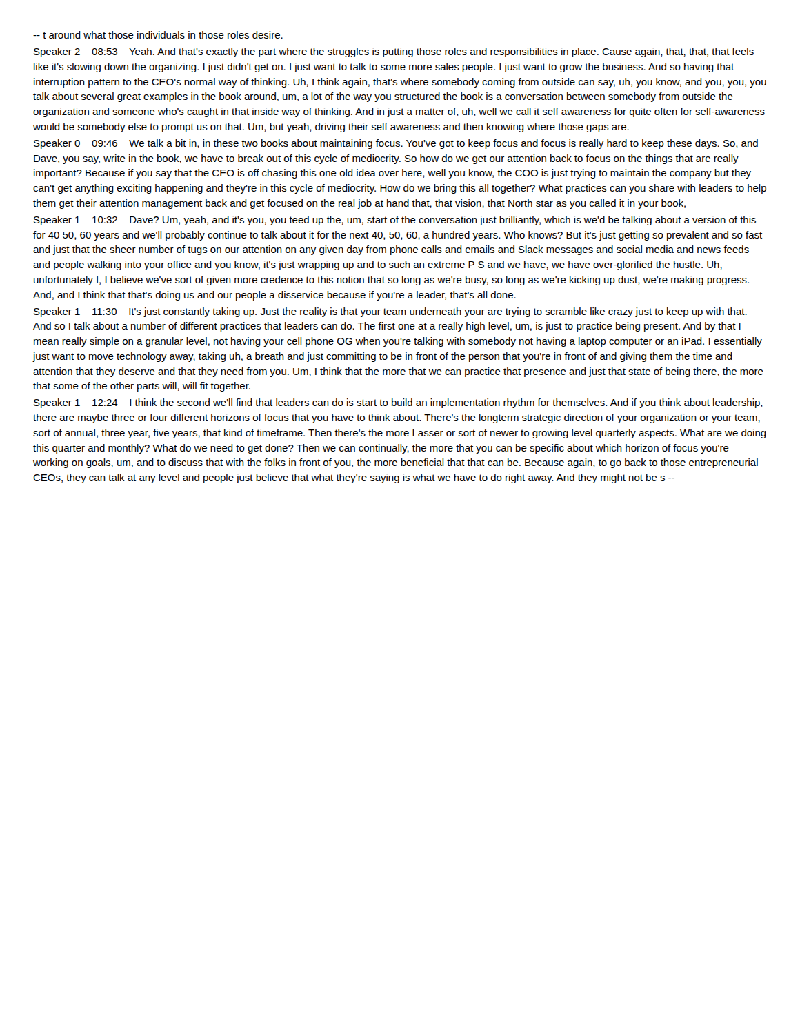-- t around what those individuals in those roles desire.
Speaker 2 08:53 Yeah. And that's exactly the part where the struggles is putting those roles and responsibilities in place. Cause again, that, that, that feels like it's slowing down the organizing. I just didn't get on. I just want to talk to some more sales people. I just want to grow the business. And so having that interruption pattern to the CEO's normal way of thinking. Uh, I think again, that's where somebody coming from outside can say, uh, you know, and you, you, you talk about several great examples in the book around, um, a lot of the way you structured the book is a conversation between somebody from outside the organization and someone who's caught in that inside way of thinking. And in just a matter of, uh, well we call it self awareness for quite often for self-awareness would be somebody else to prompt us on that. Um, but yeah, driving their self awareness and then knowing where those gaps are.
Speaker 0 09:46 We talk a bit in, in these two books about maintaining focus. You've got to keep focus and focus is really hard to keep these days. So, and Dave, you say, write in the book, we have to break out of this cycle of mediocrity. So how do we get our attention back to focus on the things that are really important? Because if you say that the CEO is off chasing this one old idea over here, well you know, the COO is just trying to maintain the company but they can't get anything exciting happening and they're in this cycle of mediocrity. How do we bring this all together? What practices can you share with leaders to help them get their attention management back and get focused on the real job at hand that, that vision, that North star as you called it in your book,
Speaker 1 10:32 Dave? Um, yeah, and it's you, you teed up the, um, start of the conversation just brilliantly, which is we'd be talking about a version of this for 40 50, 60 years and we'll probably continue to talk about it for the next 40, 50, 60, a hundred years. Who knows? But it's just getting so prevalent and so fast and just that the sheer number of tugs on our attention on any given day from phone calls and emails and Slack messages and social media and news feeds and people walking into your office and you know, it's just wrapping up and to such an extreme P S and we have, we have over-glorified the hustle. Uh, unfortunately I, I believe we've sort of given more credence to this notion that so long as we're busy, so long as we're kicking up dust, we're making progress. And, and I think that that's doing us and our people a disservice because if you're a leader, that's all done.
Speaker 1 11:30 It's just constantly taking up. Just the reality is that your team underneath your are trying to scramble like crazy just to keep up with that. And so I talk about a number of different practices that leaders can do. The first one at a really high level, um, is just to practice being present. And by that I mean really simple on a granular level, not having your cell phone OG when you're talking with somebody not having a laptop computer or an iPad. I essentially just want to move technology away, taking uh, a breath and just committing to be in front of the person that you're in front of and giving them the time and attention that they deserve and that they need from you. Um, I think that the more that we can practice that presence and just that state of being there, the more that some of the other parts will, will fit together.
Speaker 1 12:24 I think the second we'll find that leaders can do is start to build an implementation rhythm for themselves. And if you think about leadership, there are maybe three or four different horizons of focus that you have to think about. There's the longterm strategic direction of your organization or your team, sort of annual, three year, five years, that kind of timeframe. Then there's the more Lasser or sort of newer to growing level quarterly aspects. What are we doing this quarter and monthly? What do we need to get done? Then we can continually, the more that you can be specific about which horizon of focus you're working on goals, um, and to discuss that with the folks in front of you, the more beneficial that that can be. Because again, to go back to those entrepreneurial CEOs, they can talk at any level and people just believe that what they're saying is what we have to do right away. And they might not be s --